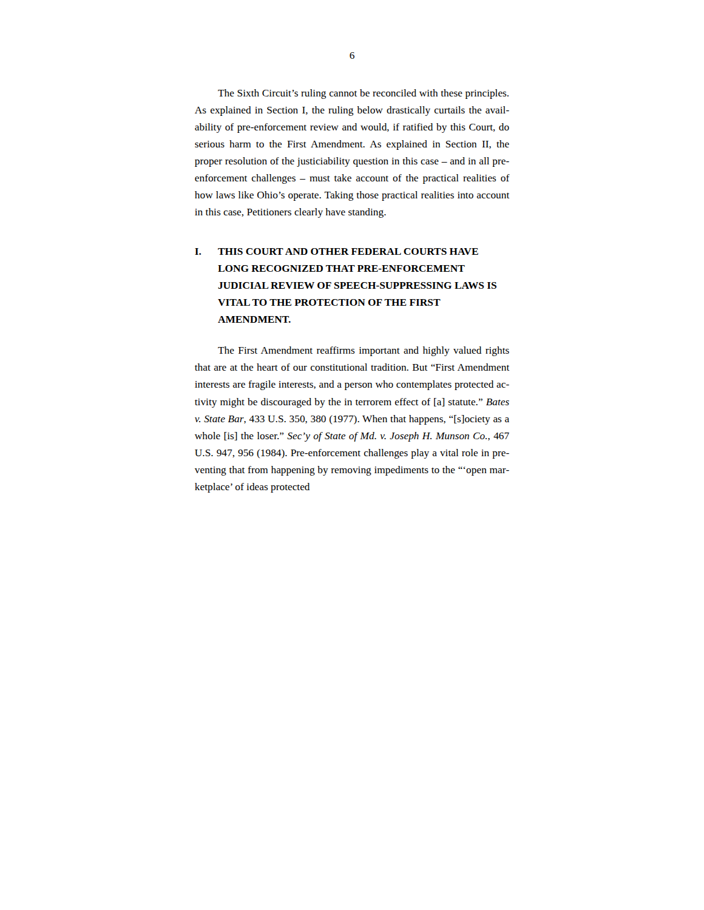6
The Sixth Circuit’s ruling cannot be reconciled with these principles. As explained in Section I, the ruling below drastically curtails the availability of pre-enforcement review and would, if ratified by this Court, do serious harm to the First Amendment. As explained in Section II, the proper resolution of the justiciability question in this case – and in all pre-enforcement challenges – must take account of the practical realities of how laws like Ohio’s operate. Taking those practical realities into account in this case, Petitioners clearly have standing.
I. THIS COURT AND OTHER FEDERAL COURTS HAVE LONG RECOGNIZED THAT PRE-ENFORCEMENT JUDICIAL REVIEW OF SPEECH-SUPPRESSING LAWS IS VITAL TO THE PROTECTION OF THE FIRST AMENDMENT.
The First Amendment reaffirms important and highly valued rights that are at the heart of our constitutional tradition. But “First Amendment interests are fragile interests, and a person who contemplates protected activity might be discouraged by the in terrorem effect of [a] statute.” Bates v. State Bar, 433 U.S. 350, 380 (1977). When that happens, “[s]ociety as a whole [is] the loser.” Sec’y of State of Md. v. Joseph H. Munson Co., 467 U.S. 947, 956 (1984). Pre-enforcement challenges play a vital role in preventing that from happening by removing impediments to the “‘open marketplace’ of ideas protected